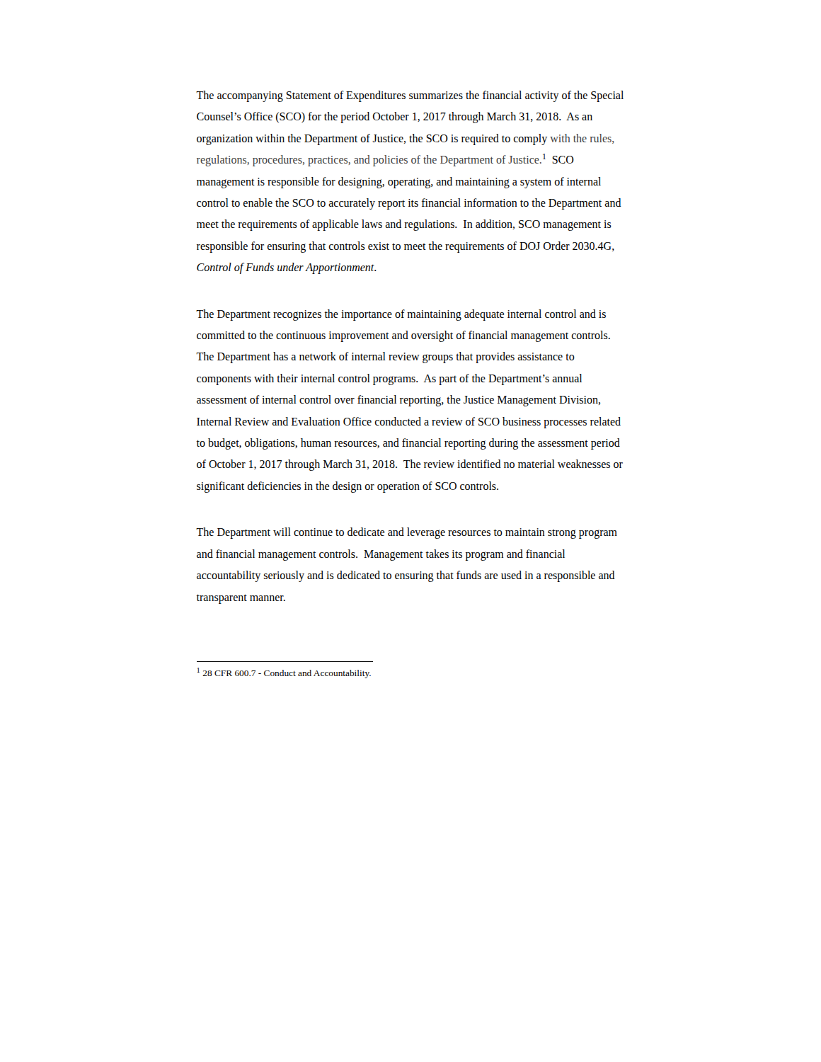The accompanying Statement of Expenditures summarizes the financial activity of the Special Counsel’s Office (SCO) for the period October 1, 2017 through March 31, 2018. As an organization within the Department of Justice, the SCO is required to comply with the rules, regulations, procedures, practices, and policies of the Department of Justice.1 SCO management is responsible for designing, operating, and maintaining a system of internal control to enable the SCO to accurately report its financial information to the Department and meet the requirements of applicable laws and regulations. In addition, SCO management is responsible for ensuring that controls exist to meet the requirements of DOJ Order 2030.4G, Control of Funds under Apportionment.
The Department recognizes the importance of maintaining adequate internal control and is committed to the continuous improvement and oversight of financial management controls. The Department has a network of internal review groups that provides assistance to components with their internal control programs. As part of the Department’s annual assessment of internal control over financial reporting, the Justice Management Division, Internal Review and Evaluation Office conducted a review of SCO business processes related to budget, obligations, human resources, and financial reporting during the assessment period of October 1, 2017 through March 31, 2018. The review identified no material weaknesses or significant deficiencies in the design or operation of SCO controls.
The Department will continue to dedicate and leverage resources to maintain strong program and financial management controls. Management takes its program and financial accountability seriously and is dedicated to ensuring that funds are used in a responsible and transparent manner.
1 28 CFR 600.7 - Conduct and Accountability.